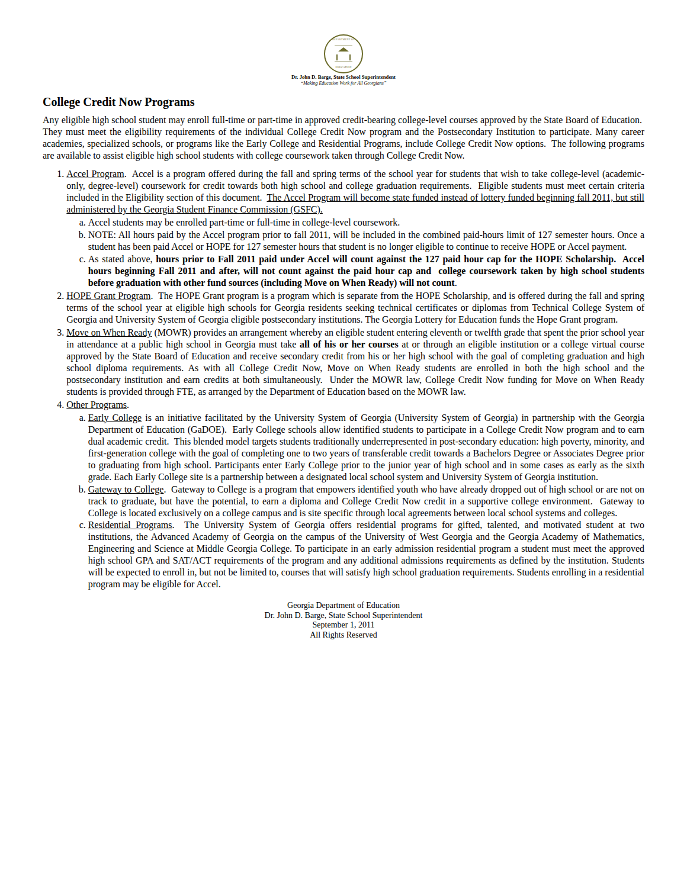Dr. John D. Barge, State School Superintendent
“Making Education Work for All Georgians”
College Credit Now Programs
Any eligible high school student may enroll full-time or part-time in approved credit-bearing college-level courses approved by the State Board of Education. They must meet the eligibility requirements of the individual College Credit Now program and the Postsecondary Institution to participate. Many career academies, specialized schools, or programs like the Early College and Residential Programs, include College Credit Now options. The following programs are available to assist eligible high school students with college coursework taken through College Credit Now.
Accel Program. Accel is a program offered during the fall and spring terms of the school year for students that wish to take college-level (academic-only, degree-level) coursework for credit towards both high school and college graduation requirements. Eligible students must meet certain criteria included in the Eligibility section of this document. The Accel Program will become state funded instead of lottery funded beginning fall 2011, but still administered by the Georgia Student Finance Commission (GSFC).
Accel students may be enrolled part-time or full-time in college-level coursework.
NOTE: All hours paid by the Accel program prior to fall 2011, will be included in the combined paid-hours limit of 127 semester hours. Once a student has been paid Accel or HOPE for 127 semester hours that student is no longer eligible to continue to receive HOPE or Accel payment.
As stated above, hours prior to Fall 2011 paid under Accel will count against the 127 paid hour cap for the HOPE Scholarship. Accel hours beginning Fall 2011 and after, will not count against the paid hour cap and college coursework taken by high school students before graduation with other fund sources (including Move on When Ready) will not count.
HOPE Grant Program. The HOPE Grant program is a program which is separate from the HOPE Scholarship, and is offered during the fall and spring terms of the school year at eligible high schools for Georgia residents seeking technical certificates or diplomas from Technical College System of Georgia and University System of Georgia eligible postsecondary institutions. The Georgia Lottery for Education funds the Hope Grant program.
Move on When Ready (MOWR) provides an arrangement whereby an eligible student entering eleventh or twelfth grade that spent the prior school year in attendance at a public high school in Georgia must take all of his or her courses at or through an eligible institution or a college virtual course approved by the State Board of Education and receive secondary credit from his or her high school with the goal of completing graduation and high school diploma requirements. As with all College Credit Now, Move on When Ready students are enrolled in both the high school and the postsecondary institution and earn credits at both simultaneously. Under the MOWR law, College Credit Now funding for Move on When Ready students is provided through FTE, as arranged by the Department of Education based on the MOWR law.
Other Programs.
Early College is an initiative facilitated by the University System of Georgia (University System of Georgia) in partnership with the Georgia Department of Education (GaDOE). Early College schools allow identified students to participate in a College Credit Now program and to earn dual academic credit. This blended model targets students traditionally underrepresented in post-secondary education: high poverty, minority, and first-generation college with the goal of completing one to two years of transferable credit towards a Bachelors Degree or Associates Degree prior to graduating from high school. Participants enter Early College prior to the junior year of high school and in some cases as early as the sixth grade. Each Early College site is a partnership between a designated local school system and University System of Georgia institution.
Gateway to College. Gateway to College is a program that empowers identified youth who have already dropped out of high school or are not on track to graduate, but have the potential, to earn a diploma and College Credit Now credit in a supportive college environment. Gateway to College is located exclusively on a college campus and is site specific through local agreements between local school systems and colleges.
Residential Programs. The University System of Georgia offers residential programs for gifted, talented, and motivated student at two institutions, the Advanced Academy of Georgia on the campus of the University of West Georgia and the Georgia Academy of Mathematics, Engineering and Science at Middle Georgia College. To participate in an early admission residential program a student must meet the approved high school GPA and SAT/ACT requirements of the program and any additional admissions requirements as defined by the institution. Students will be expected to enroll in, but not be limited to, courses that will satisfy high school graduation requirements. Students enrolling in a residential program may be eligible for Accel.
Georgia Department of Education
Dr. John D. Barge, State School Superintendent
September 1, 2011
All Rights Reserved